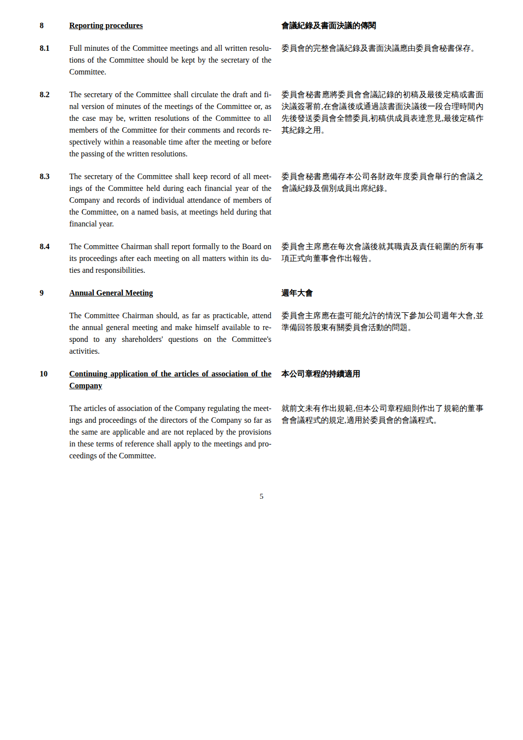8
Reporting procedures
會議紀錄及書面決議的傳閱
8.1
Full minutes of the Committee meetings and all written resolutions of the Committee should be kept by the secretary of the Committee.
委員會的完整會議紀錄及書面決議應由委員會秘書保存。
8.2
The secretary of the Committee shall circulate the draft and final version of minutes of the meetings of the Committee or, as the case may be, written resolutions of the Committee to all members of the Committee for their comments and records respectively within a reasonable time after the meeting or before the passing of the written resolutions.
委員會秘書應將委員會會議記錄的初稿及最後定稿或書面決議簽署前,在會議後或通過該書面決議後一段合理時間內先後發送委員會全體委員,初稿供成員表達意見,最後定稿作其紀錄之用。
8.3
The secretary of the Committee shall keep record of all meetings of the Committee held during each financial year of the Company and records of individual attendance of members of the Committee, on a named basis, at meetings held during that financial year.
委員會秘書應備存本公司各財政年度委員會舉行的會議之會議紀錄及個別成員出席紀錄。
8.4
The Committee Chairman shall report formally to the Board on its proceedings after each meeting on all matters within its duties and responsibilities.
委員會主席應在每次會議後就其職責及責任範圍的所有事項正式向董事會作出報告。
9
Annual General Meeting
週年大會
The Committee Chairman should, as far as practicable, attend the annual general meeting and make himself available to respond to any shareholders' questions on the Committee's activities.
委員會主席應在盡可能允許的情況下參加公司週年大會,並準備回答股東有關委員會活動的問題。
10
Continuing application of the articles of association of the Company
本公司章程的持續適用
The articles of association of the Company regulating the meetings and proceedings of the directors of the Company so far as the same are applicable and are not replaced by the provisions in these terms of reference shall apply to the meetings and proceedings of the Committee.
就前文未有作出規範,但本公司章程細則作出了規範的董事會會議程式的規定,適用於委員會的會議程式。
5